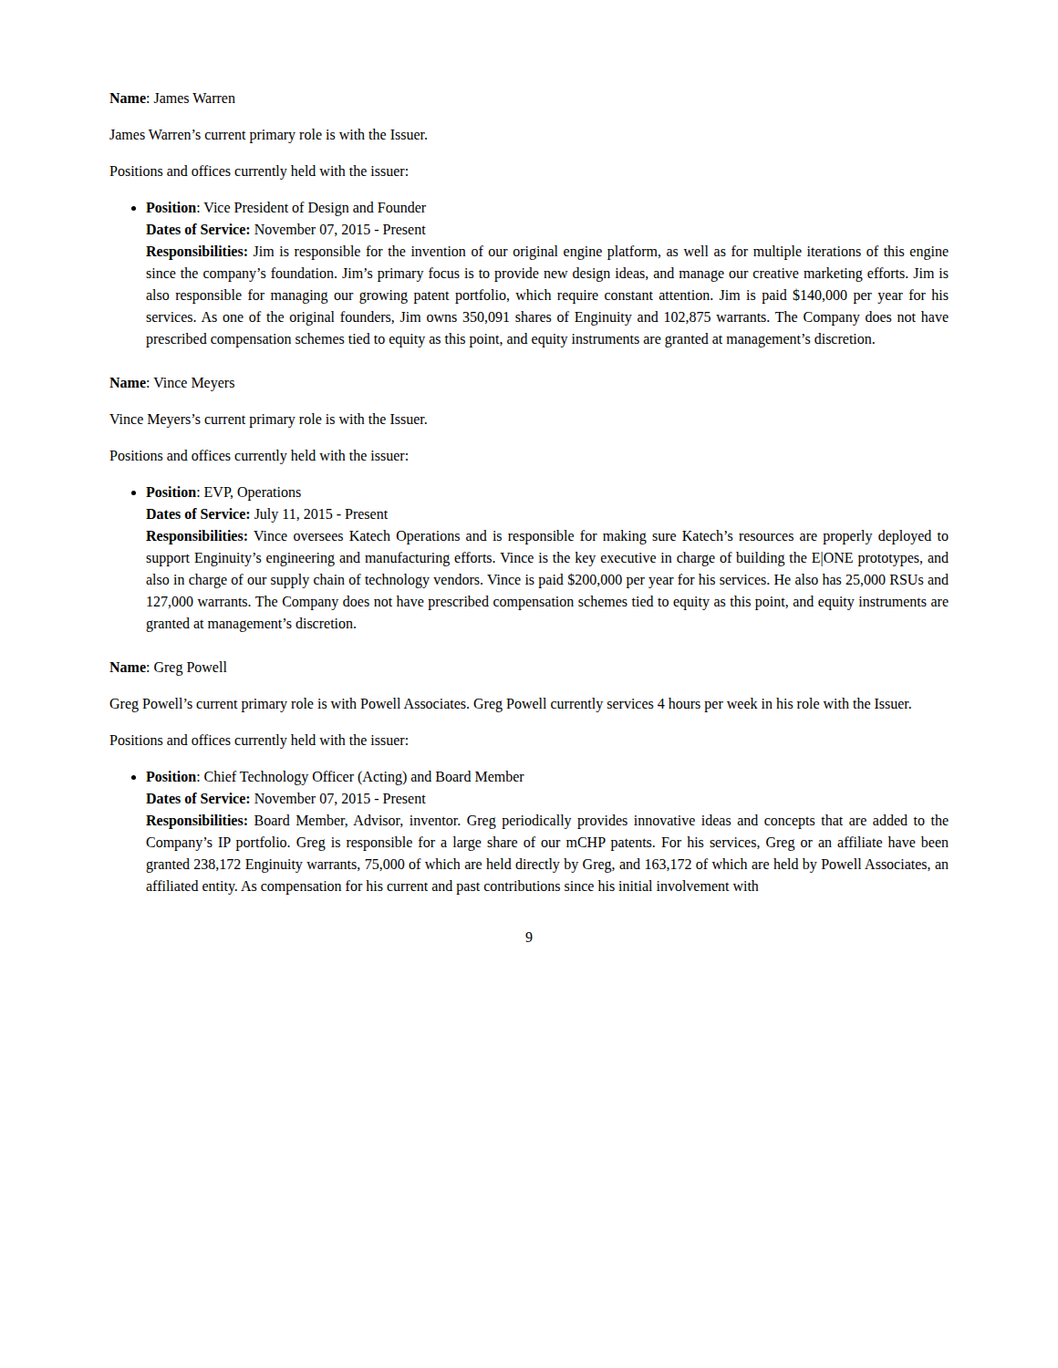Name: James Warren
James Warren’s current primary role is with the Issuer.
Positions and offices currently held with the issuer:
Position: Vice President of Design and Founder
Dates of Service: November 07, 2015 - Present
Responsibilities: Jim is responsible for the invention of our original engine platform, as well as for multiple iterations of this engine since the company’s foundation. Jim’s primary focus is to provide new design ideas, and manage our creative marketing efforts. Jim is also responsible for managing our growing patent portfolio, which require constant attention. Jim is paid $140,000 per year for his services. As one of the original founders, Jim owns 350,091 shares of Enginuity and 102,875 warrants. The Company does not have prescribed compensation schemes tied to equity as this point, and equity instruments are granted at management’s discretion.
Name: Vince Meyers
Vince Meyers’s current primary role is with the Issuer.
Positions and offices currently held with the issuer:
Position: EVP, Operations
Dates of Service: July 11, 2015 - Present
Responsibilities: Vince oversees Katech Operations and is responsible for making sure Katech’s resources are properly deployed to support Enginuity’s engineering and manufacturing efforts. Vince is the key executive in charge of building the E|ONE prototypes, and also in charge of our supply chain of technology vendors. Vince is paid $200,000 per year for his services. He also has 25,000 RSUs and 127,000 warrants. The Company does not have prescribed compensation schemes tied to equity as this point, and equity instruments are granted at management’s discretion.
Name: Greg Powell
Greg Powell’s current primary role is with Powell Associates. Greg Powell currently services 4 hours per week in his role with the Issuer.
Positions and offices currently held with the issuer:
Position: Chief Technology Officer (Acting) and Board Member
Dates of Service: November 07, 2015 - Present
Responsibilities: Board Member, Advisor, inventor. Greg periodically provides innovative ideas and concepts that are added to the Company’s IP portfolio. Greg is responsible for a large share of our mCHP patents. For his services, Greg or an affiliate have been granted 238,172 Enginuity warrants, 75,000 of which are held directly by Greg, and 163,172 of which are held by Powell Associates, an affiliated entity. As compensation for his current and past contributions since his initial involvement with
9